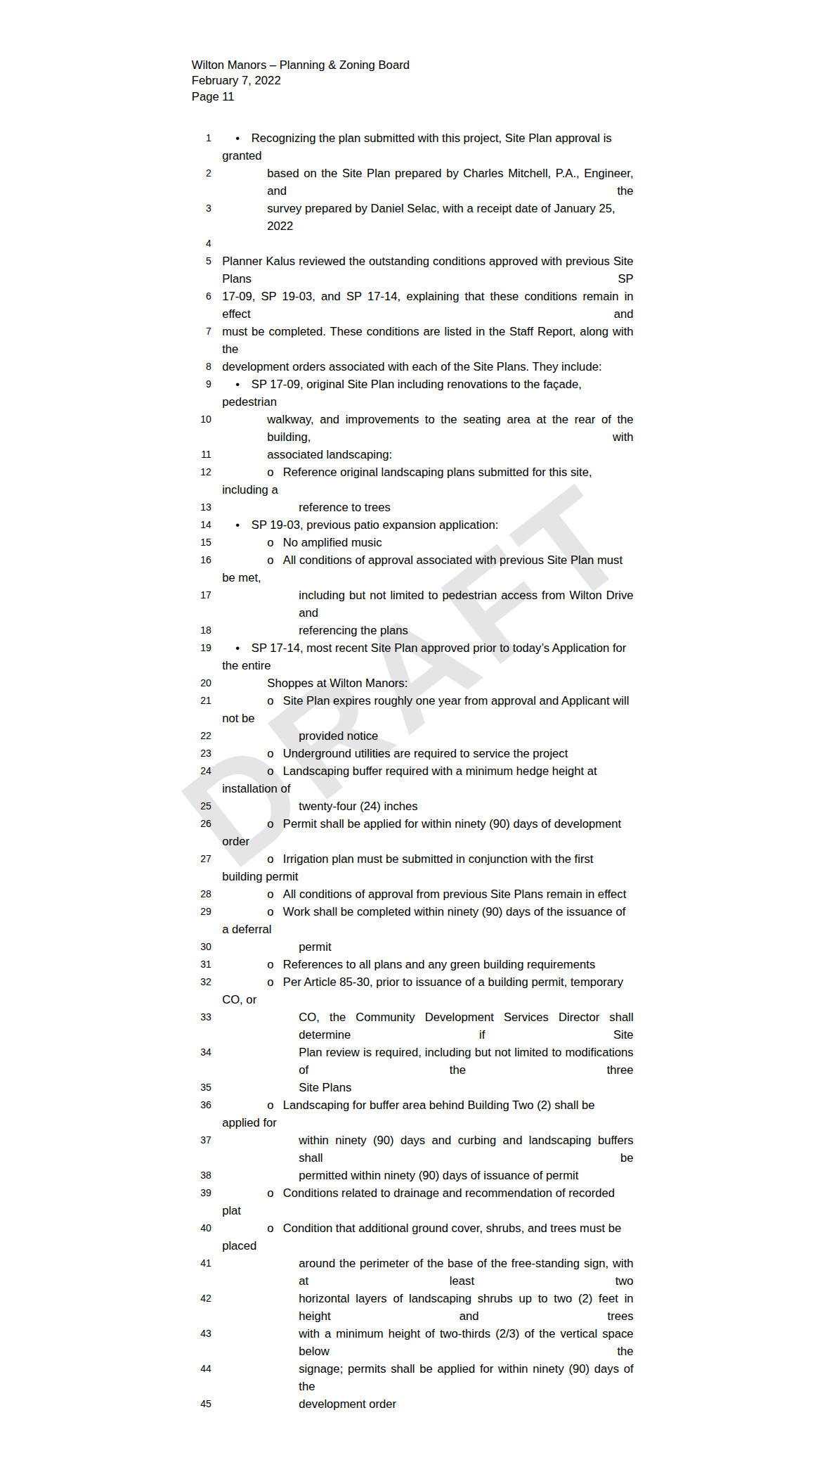DRAFT
Wilton Manors – Planning & Zoning Board
February 7, 2022
Page 11
•Recognizing the plan submitted with this project, Site Plan approval is granted
based on the Site Plan prepared by Charles Mitchell, P.A., Engineer, and the
survey prepared by Daniel Selac, with a receipt date of January 25, 2022
Planner Kalus reviewed the outstanding conditions approved with previous Site Plans SP
17-09, SP 19-03, and SP 17-14, explaining that these conditions remain in effect and
must be completed. These conditions are listed in the Staff Report, along with the
development orders associated with each of the Site Plans. They include:
•SP 17-09, original Site Plan including renovations to the façade, pedestrian
walkway, and improvements to the seating area at the rear of the building, with
associated landscaping:
oReference original landscaping plans submitted for this site, including a
reference to trees
•SP 19-03, previous patio expansion application:
oNo amplified music
oAll conditions of approval associated with previous Site Plan must be met,
including but not limited to pedestrian access from Wilton Drive and
referencing the plans
•SP 17-14, most recent Site Plan approved prior to today’s Application for the entire
Shoppes at Wilton Manors:
oSite Plan expires roughly one year from approval and Applicant will not be
provided notice
oUnderground utilities are required to service the project
oLandscaping buffer required with a minimum hedge height at installation of
twenty-four (24) inches
oPermit shall be applied for within ninety (90) days of development order
oIrrigation plan must be submitted in conjunction with the first building permit
oAll conditions of approval from previous Site Plans remain in effect
oWork shall be completed within ninety (90) days of the issuance of a deferral
permit
oReferences to all plans and any green building requirements
oPer Article 85-30, prior to issuance of a building permit, temporary CO, or
CO, the Community Development Services Director shall determine if Site
Plan review is required, including but not limited to modifications of the three
Site Plans
oLandscaping for buffer area behind Building Two (2) shall be applied for
within ninety (90) days and curbing and landscaping buffers shall be
permitted within ninety (90) days of issuance of permit
oConditions related to drainage and recommendation of recorded plat
oCondition that additional ground cover, shrubs, and trees must be placed
around the perimeter of the base of the free-standing sign, with at least two
horizontal layers of landscaping shrubs up to two (2) feet in height and trees
with a minimum height of two-thirds (2/3) of the vertical space below the
signage; permits shall be applied for within ninety (90) days of the
development order